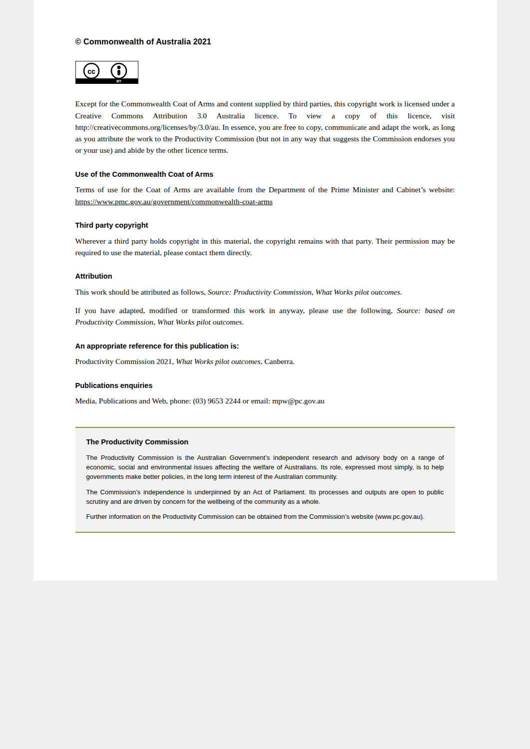© Commonwealth of Australia 2021
cc BY
Except for the Commonwealth Coat of Arms and content supplied by third parties, this copyright work is licensed under a Creative Commons Attribution 3.0 Australia licence. To view a copy of this licence, visit http://creativecommons.org/licenses/by/3.0/au. In essence, you are free to copy, communicate and adapt the work, as long as you attribute the work to the Productivity Commission (but not in any way that suggests the Commission endorses you or your use) and abide by the other licence terms.
Use of the Commonwealth Coat of Arms
Terms of use for the Coat of Arms are available from the Department of the Prime Minister and Cabinet’s website: https://www.pmc.gov.au/government/commonwealth-coat-arms
Third party copyright
Wherever a third party holds copyright in this material, the copyright remains with that party. Their permission may be required to use the material, please contact them directly.
Attribution
This work should be attributed as follows, Source: Productivity Commission, What Works pilot outcomes.
If you have adapted, modified or transformed this work in anyway, please use the following, Source: based on Productivity Commission, What Works pilot outcomes.
An appropriate reference for this publication is:
Productivity Commission 2021, What Works pilot outcomes, Canberra.
Publications enquiries
Media, Publications and Web, phone: (03) 9653 2244 or email: mpw@pc.gov.au
The Productivity Commission
The Productivity Commission is the Australian Government’s independent research and advisory body on a range of economic, social and environmental issues affecting the welfare of Australians. Its role, expressed most simply, is to help governments make better policies, in the long term interest of the Australian community.
The Commission’s independence is underpinned by an Act of Parliament. Its processes and outputs are open to public scrutiny and are driven by concern for the wellbeing of the community as a whole.
Further information on the Productivity Commission can be obtained from the Commission’s website (www.pc.gov.au).